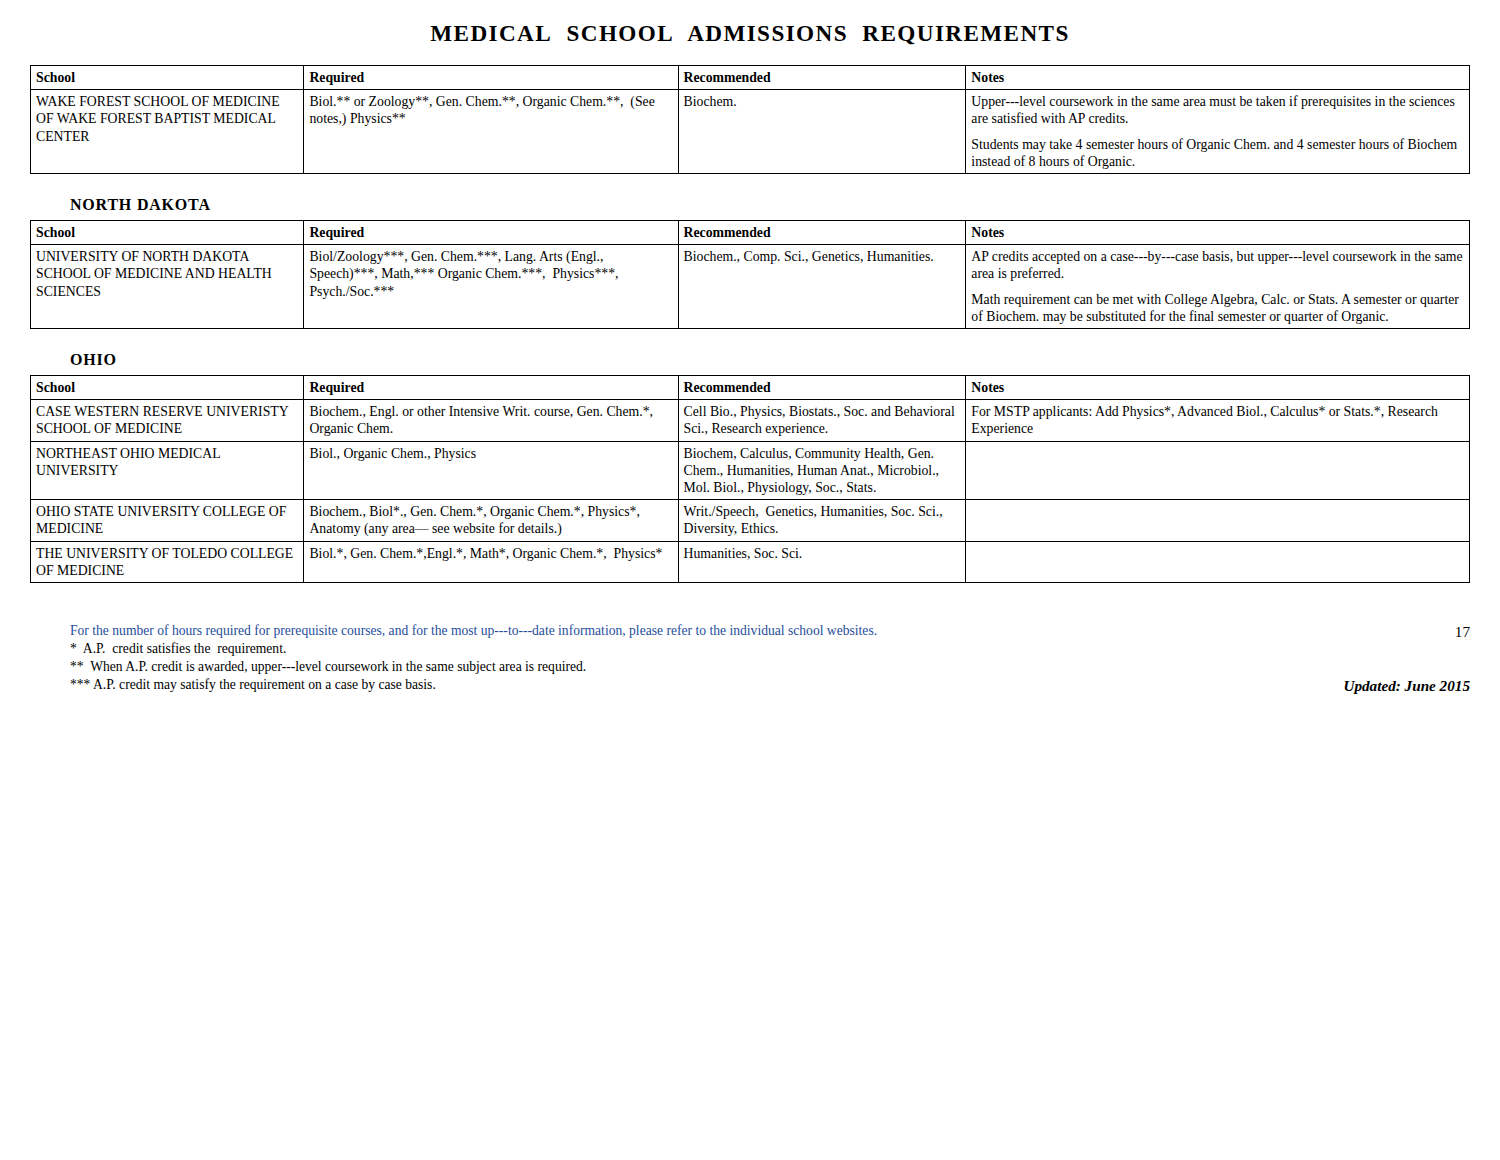MEDICAL SCHOOL ADMISSIONS REQUIREMENTS
| School | Required | Recommended | Notes |
| --- | --- | --- | --- |
| WAKE FOREST SCHOOL OF MEDICINE OF WAKE FOREST BAPTIST MEDICAL CENTER | Biol.** or Zoology**, Gen. Chem.**, Organic Chem.**, (See notes,) Physics** | Biochem. | Upper---level coursework in the same area must be taken if prerequisites in the sciences are satisfied with AP credits. Students may take 4 semester hours of Organic Chem. and 4 semester hours of Biochem instead of 8 hours of Organic. |
NORTH DAKOTA
| School | Required | Recommended | Notes |
| --- | --- | --- | --- |
| UNIVERSITY OF NORTH DAKOTA SCHOOL OF MEDICINE AND HEALTH SCIENCES | Biol/Zoology***, Gen. Chem.***, Lang. Arts (Engl., Speech)***, Math,*** Organic Chem.***, Physics***, Psych./Soc.*** | Biochem., Comp. Sci., Genetics, Humanities. | AP credits accepted on a case---by---case basis, but upper---level coursework in the same area is preferred. Math requirement can be met with College Algebra, Calc. or Stats. A semester or quarter of Biochem. may be substituted for the final semester or quarter of Organic. |
OHIO
| School | Required | Recommended | Notes |
| --- | --- | --- | --- |
| CASE WESTERN RESERVE UNIVERISTY SCHOOL OF MEDICINE | Biochem., Engl. or other Intensive Writ. course, Gen. Chem.*, Organic Chem. | Cell Bio., Physics, Biostats., Soc. and Behavioral Sci., Research experience. | For MSTP applicants: Add Physics*, Advanced Biol., Calculus* or Stats.*, Research Experience |
| NORTHEAST OHIO MEDICAL UNIVERSITY | Biol., Organic Chem., Physics | Biochem, Calculus, Community Health, Gen. Chem., Humanities, Human Anat., Microbiol., Mol. Biol., Physiology, Soc., Stats. | |
| OHIO STATE UNIVERSITY COLLEGE OF MEDICINE | Biochem., Biol*., Gen. Chem.*, Organic Chem.*, Physics*, Anatomy (any area— see website for details.) | Writ./Speech, Genetics, Humanities, Soc. Sci., Diversity, Ethics. | |
| THE UNIVERSITY OF TOLEDO COLLEGE OF MEDICINE | Biol.*, Gen. Chem.*,Engl.*, Math*, Organic Chem.*, Physics* | Humanities, Soc. Sci. | |
17
For the number of hours required for prerequisite courses, and for the most up---to---date information, please refer to the individual school websites.
* A.P. credit satisfies the requirement.
** When A.P. credit is awarded, upper---level coursework in the same subject area is required.
*** A.P. credit may satisfy the requirement on a case by case basis.
Updated: June 2015